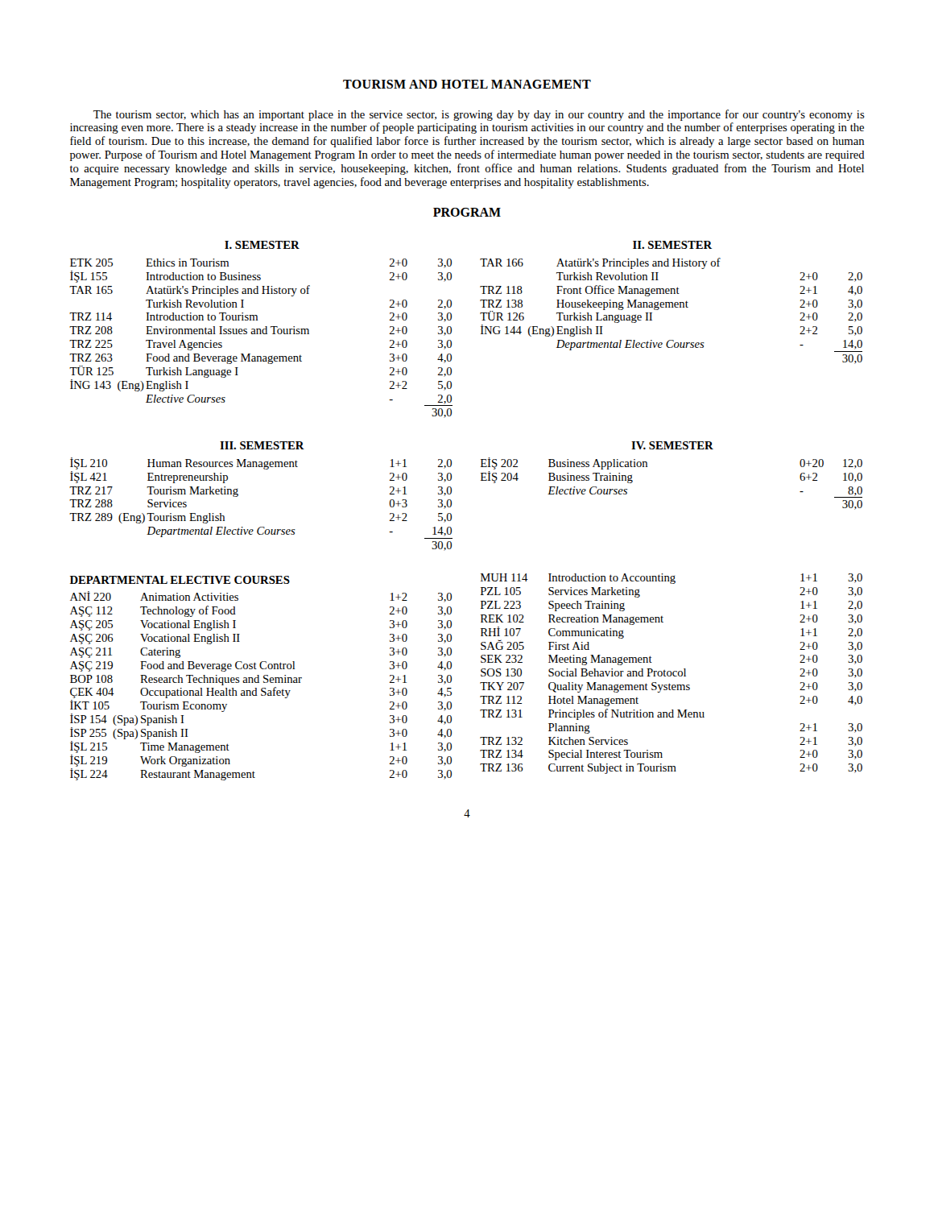TOURISM AND HOTEL MANAGEMENT
The tourism sector, which has an important place in the service sector, is growing day by day in our country and the importance for our country's economy is increasing even more. There is a steady increase in the number of people participating in tourism activities in our country and the number of enterprises operating in the field of tourism. Due to this increase, the demand for qualified labor force is further increased by the tourism sector, which is already a large sector based on human power. Purpose of Tourism and Hotel Management Program In order to meet the needs of intermediate human power needed in the tourism sector, students are required to acquire necessary knowledge and skills in service, housekeeping, kitchen, front office and human relations. Students graduated from the Tourism and Hotel Management Program; hospitality operators, travel agencies, food and beverage enterprises and hospitality establishments.
PROGRAM
I. SEMESTER
| ETK 205 | Ethics in Tourism | 2+0 | 3,0 |
| İŞL 155 | Introduction to Business | 2+0 | 3,0 |
| TAR 165 | Atatürk's Principles and History of | | |
| | Turkish Revolution I | 2+0 | 2,0 |
| TRZ 114 | Introduction to Tourism | 2+0 | 3,0 |
| TRZ 208 | Environmental Issues and Tourism | 2+0 | 3,0 |
| TRZ 225 | Travel Agencies | 2+0 | 3,0 |
| TRZ 263 | Food and Beverage Management | 3+0 | 4,0 |
| TÜR 125 | Turkish Language I | 2+0 | 2,0 |
| İNG 143 (Eng) | English I | 2+2 | 5,0 |
| | Elective Courses | - | 2,0 |
| | | | 30,0 |
II. SEMESTER
| TAR 166 | Atatürk's Principles and History of | | |
| | Turkish Revolution II | 2+0 | 2,0 |
| TRZ 118 | Front Office Management | 2+1 | 4,0 |
| TRZ 138 | Housekeeping Management | 2+0 | 3,0 |
| TÜR 126 | Turkish Language II | 2+0 | 2,0 |
| İNG 144 (Eng) | English II | 2+2 | 5,0 |
| | Departmental Elective Courses | - | 14,0 |
| | | | 30,0 |
III. SEMESTER
| İŞL 210 | Human Resources Management | 1+1 | 2,0 |
| İŞL 421 | Entrepreneurship | 2+0 | 3,0 |
| TRZ 217 | Tourism Marketing | 2+1 | 3,0 |
| TRZ 288 | Services | 0+3 | 3,0 |
| TRZ 289 (Eng) | Tourism English | 2+2 | 5,0 |
| | Departmental Elective Courses | - | 14,0 |
| | | | 30,0 |
IV. SEMESTER
| EİŞ 202 | Business Application | 0+20 | 12,0 |
| EİŞ 204 | Business Training | 6+2 | 10,0 |
| | Elective Courses | - | 8,0 |
| | | | 30,0 |
DEPARTMENTAL ELECTIVE COURSES
| ANİ 220 | Animation Activities | 1+2 | 3,0 |
| AŞÇ 112 | Technology of Food | 2+0 | 3,0 |
| AŞÇ 205 | Vocational English I | 3+0 | 3,0 |
| AŞÇ 206 | Vocational English II | 3+0 | 3,0 |
| AŞÇ 211 | Catering | 3+0 | 3,0 |
| AŞÇ 219 | Food and Beverage Cost Control | 3+0 | 4,0 |
| BOP 108 | Research Techniques and Seminar | 2+1 | 3,0 |
| ÇEK 404 | Occupational Health and Safety | 3+0 | 4,5 |
| İKT 105 | Tourism Economy | 2+0 | 3,0 |
| İSP 154 (Spa) | Spanish I | 3+0 | 4,0 |
| İSP 255 (Spa) | Spanish II | 3+0 | 4,0 |
| İŞL 215 | Time Management | 1+1 | 3,0 |
| İŞL 219 | Work Organization | 2+0 | 3,0 |
| İŞL 224 | Restaurant Management | 2+0 | 3,0 |
| MUH 114 | Introduction to Accounting | 1+1 | 3,0 |
| PZL 105 | Services Marketing | 2+0 | 3,0 |
| PZL 223 | Speech Training | 1+1 | 2,0 |
| REK 102 | Recreation Management | 2+0 | 3,0 |
| RHİ 107 | Communicating | 1+1 | 2,0 |
| SAĞ 205 | First Aid | 2+0 | 3,0 |
| SEK 232 | Meeting Management | 2+0 | 3,0 |
| SOS 130 | Social Behavior and Protocol | 2+0 | 3,0 |
| TKY 207 | Quality Management Systems | 2+0 | 3,0 |
| TRZ 112 | Hotel Management | 2+0 | 4,0 |
| TRZ 131 | Principles of Nutrition and Menu | | |
| | Planning | 2+1 | 3,0 |
| TRZ 132 | Kitchen Services | 2+1 | 3,0 |
| TRZ 134 | Special Interest Tourism | 2+0 | 3,0 |
| TRZ 136 | Current Subject in Tourism | 2+0 | 3,0 |
4